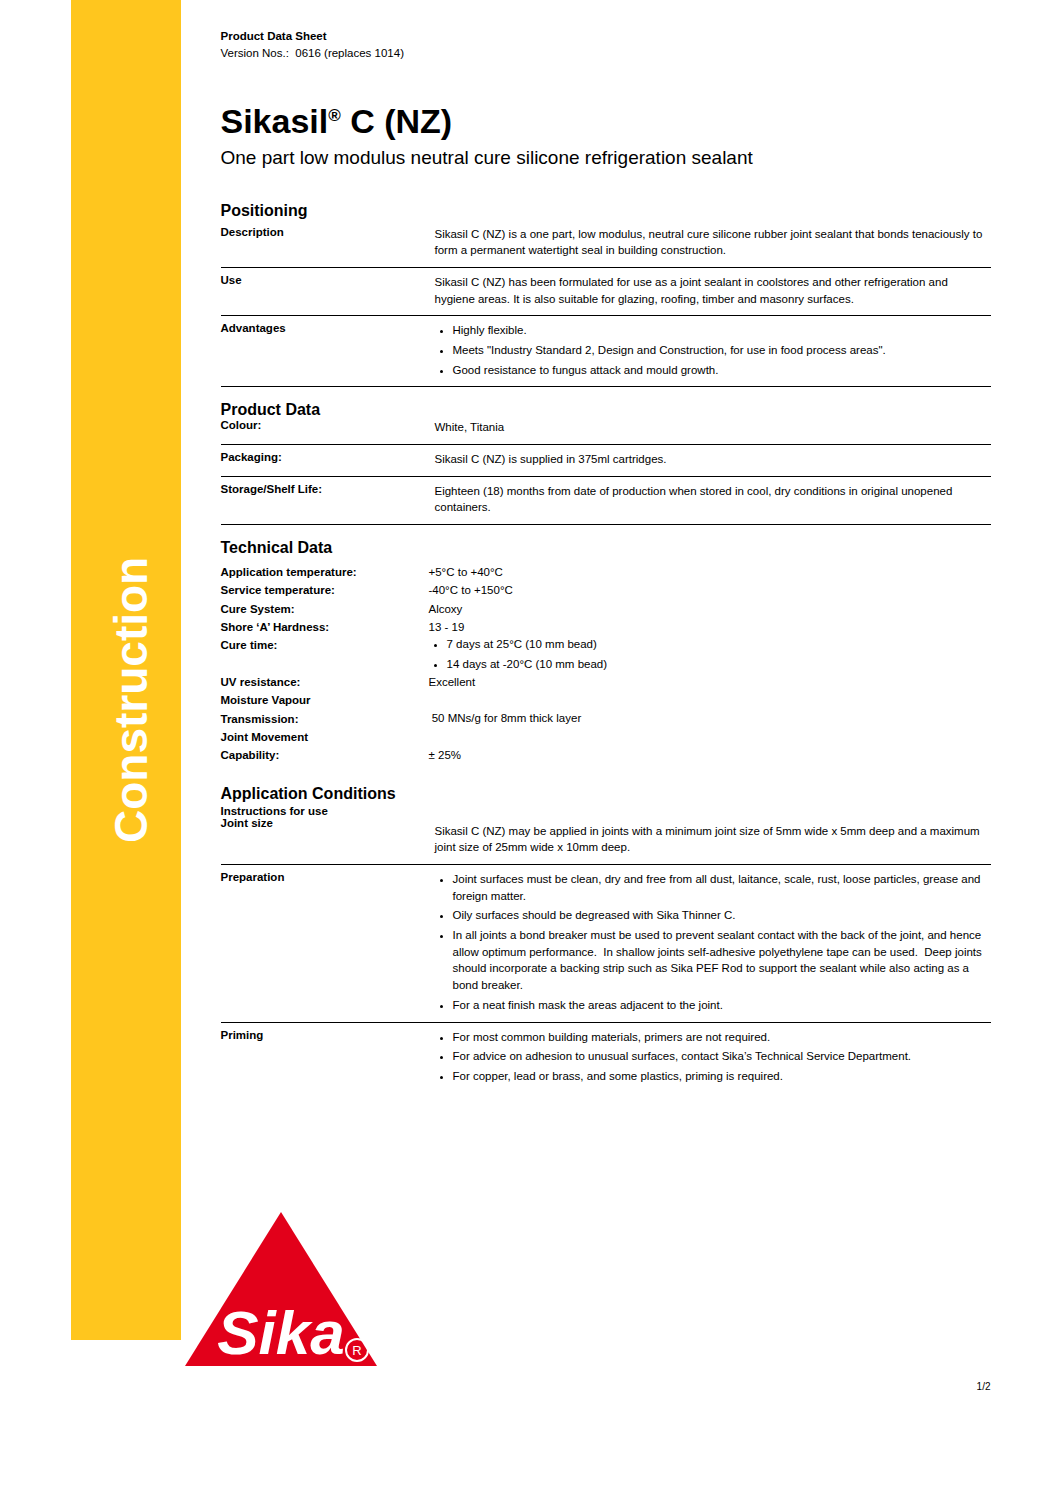Construction
Product Data Sheet
Version Nos.: 0616 (replaces 1014)
Sikasil® C (NZ)
One part low modulus neutral cure silicone refrigeration sealant
| Positioning |
| Description | Sikasil C (NZ) is a one part, low modulus, neutral cure silicone rubber joint sealant that bonds tenaciously to form a permanent watertight seal in building construction. |
| Use | Sikasil C (NZ) has been formulated for use as a joint sealant in coolstores and other refrigeration and hygiene areas. It is also suitable for glazing, roofing, timber and masonry surfaces. |
| Advantages | Highly flexible. Meets "Industry Standard 2, Design and Construction, for use in food process areas". Good resistance to fungus attack and mould growth. |
| Product Data |
| Colour: | White, Titania |
| Packaging: | Sikasil C (NZ) is supplied in 375ml cartridges. |
| Storage/Shelf Life: | Eighteen (18) months from date of production when stored in cool, dry conditions in original unopened containers. |
Technical Data
Application temperature:
+5°C to +40°C
Service temperature:
-40°C to +150°C
Cure System:
Alcoxy
Shore ‘A’ Hardness:
13 - 19
Cure time:
7 days at 25°C (10 mm bead)
14 days at -20°C (10 mm bead)
UV resistance:
Excellent
Moisture Vapour
Transmission:
50 MNs/g for 8mm thick layer
Joint Movement
Capability:
± 25%
| Application Conditions |
| Instructions for use Joint size | Sikasil C (NZ) may be applied in joints with a minimum joint size of 5mm wide x 5mm deep and a maximum joint size of 25mm wide x 10mm deep. |
| Preparation | Joint surfaces must be clean, dry and free from all dust, laitance, scale, rust, loose particles, grease and foreign matter. Oily surfaces should be degreased with Sika Thinner C. In all joints a bond breaker must be used to prevent sealant contact with the back of the joint, and hence allow optimum performance. In shallow joints self-adhesive polyethylene tape can be used. Deep joints should incorporate a backing strip such as Sika PEF Rod to support the sealant while also acting as a bond breaker. For a neat finish mask the areas adjacent to the joint. |
| Priming | For most common building materials, primers are not required. For advice on adhesion to unusual surfaces, contact Sika’s Technical Service Department. For copper, lead or brass, and some plastics, priming is required. |
Sika R
1/2